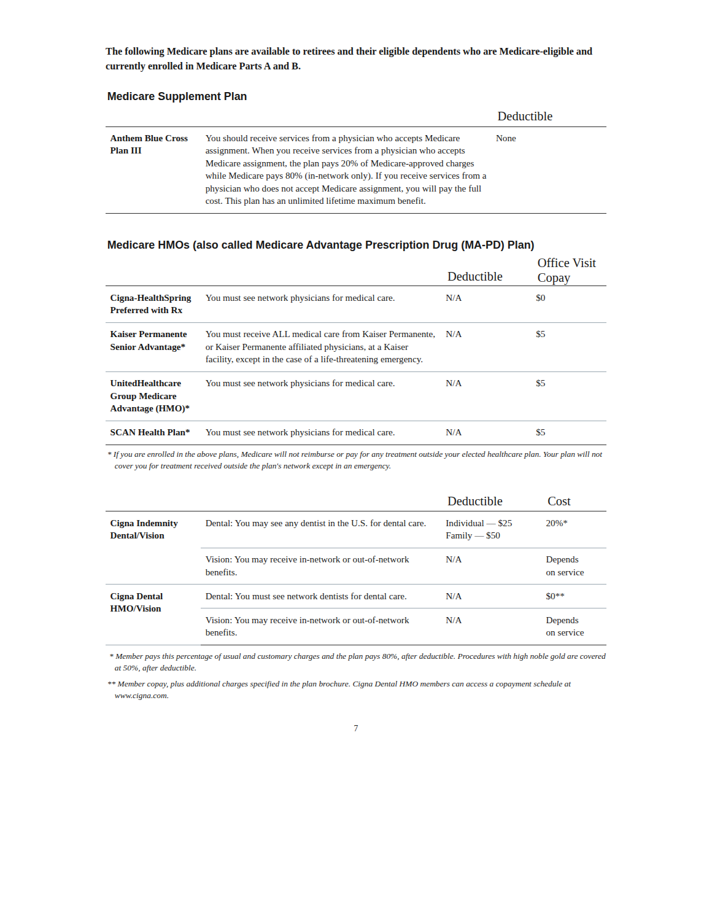The following Medicare plans are available to retirees and their eligible dependents who are Medicare-eligible and currently enrolled in Medicare Parts A and B.
Medicare Supplement Plan
| | | Deductible |
| --- | --- | --- |
| Anthem Blue Cross Plan III | You should receive services from a physician who accepts Medicare assignment. When you receive services from a physician who accepts Medicare assignment, the plan pays 20% of Medicare-approved charges while Medicare pays 80% (in-network only). If you receive services from a physician who does not accept Medicare assignment, you will pay the full cost. This plan has an unlimited lifetime maximum benefit. | None |
Medicare HMOs (also called Medicare Advantage Prescription Drug (MA-PD) Plan)
| | | Deductible | Office Visit Copay |
| --- | --- | --- | --- |
| Cigna-HealthSpring Preferred with Rx | You must see network physicians for medical care. | N/A | $0 |
| Kaiser Permanente Senior Advantage* | You must receive ALL medical care from Kaiser Permanente, or Kaiser Permanente affiliated physicians, at a Kaiser facility, except in the case of a life-threatening emergency. | N/A | $5 |
| UnitedHealthcare Group Medicare Advantage (HMO)* | You must see network physicians for medical care. | N/A | $5 |
| SCAN Health Plan* | You must see network physicians for medical care. | N/A | $5 |
* If you are enrolled in the above plans, Medicare will not reimburse or pay for any treatment outside your elected healthcare plan. Your plan will not cover you for treatment received outside the plan's network except in an emergency.
| | | Deductible | Cost |
| --- | --- | --- | --- |
| Cigna Indemnity Dental/Vision | Dental: You may see any dentist in the U.S. for dental care. | Individual — $25 Family — $50 | 20%* |
| Vision: You may receive in-network or out-of-network benefits. | N/A | Depends on service |
| Cigna Dental HMO/Vision | Dental: You must see network dentists for dental care. | N/A | $0** |
| Vision: You may receive in-network or out-of-network benefits. | N/A | Depends on service |
* Member pays this percentage of usual and customary charges and the plan pays 80%, after deductible. Procedures with high noble gold are covered at 50%, after deductible.
** Member copay, plus additional charges specified in the plan brochure. Cigna Dental HMO members can access a copayment schedule at www.cigna.com.
7